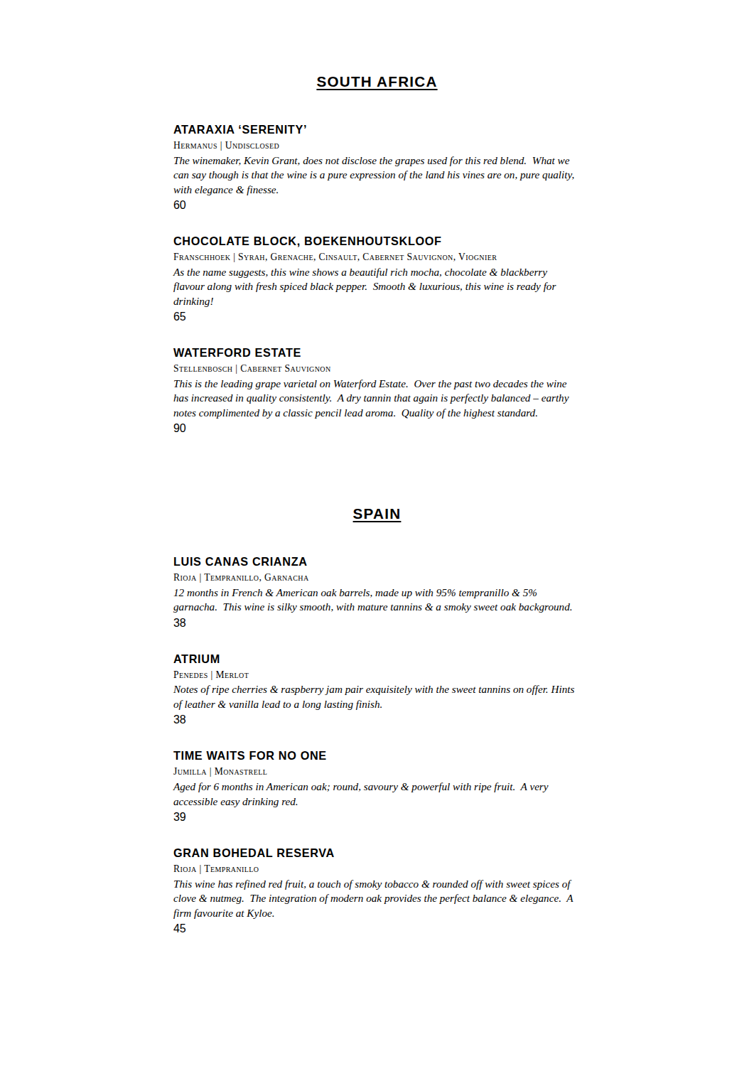SOUTH AFRICA
ATARAXIA ‘SERENITY’
Hermanus | Undisclosed
The winemaker, Kevin Grant, does not disclose the grapes used for this red blend. What we can say though is that the wine is a pure expression of the land his vines are on, pure quality, with elegance & finesse.
60
CHOCOLATE BLOCK, BOEKENHOUTSKLOOF
Franschhoek | Syrah, Grenache, Cinsault, Cabernet Sauvignon, Viognier
As the name suggests, this wine shows a beautiful rich mocha, chocolate & blackberry flavour along with fresh spiced black pepper. Smooth & luxurious, this wine is ready for drinking!
65
WATERFORD ESTATE
Stellenbosch | Cabernet Sauvignon
This is the leading grape varietal on Waterford Estate. Over the past two decades the wine has increased in quality consistently. A dry tannin that again is perfectly balanced – earthy notes complimented by a classic pencil lead aroma. Quality of the highest standard.
90
SPAIN
LUIS CANAS CRIANZA
Rioja | Tempranillo, Garnacha
12 months in French & American oak barrels, made up with 95% tempranillo & 5% garnacha. This wine is silky smooth, with mature tannins & a smoky sweet oak background.
38
ATRIUM
Penedes | Merlot
Notes of ripe cherries & raspberry jam pair exquisitely with the sweet tannins on offer. Hints of leather & vanilla lead to a long lasting finish.
38
TIME WAITS FOR NO ONE
Jumilla | Monastrell
Aged for 6 months in American oak; round, savoury & powerful with ripe fruit. A very accessible easy drinking red.
39
GRAN BOHEDAL RESERVA
Rioja | Tempranillo
This wine has refined red fruit, a touch of smoky tobacco & rounded off with sweet spices of clove & nutmeg. The integration of modern oak provides the perfect balance & elegance. A firm favourite at Kyloe.
45